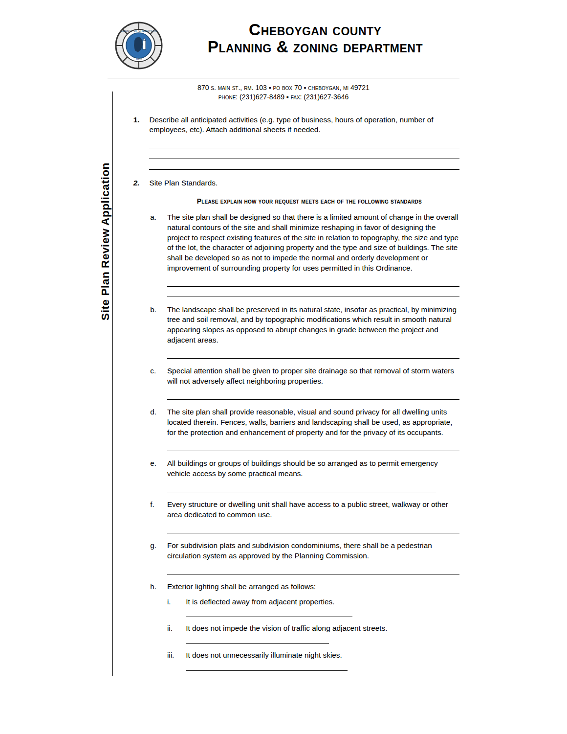COUNTY OF CHEBOYGAN 1885
Cheboygan County Planning & Zoning Department
870 S. Main St., Rm. 103 ▪ PO Box 70 ▪ Cheboygan, MI 49721
Phone: (231)627-8489 ▪ Fax: (231)627-3646
Site Plan Review Application
1. Describe all anticipated activities (e.g. type of business, hours of operation, number of employees, etc). Attach additional sheets if needed.
2. Site Plan Standards.
Please explain how your request meets each of the following standards
a. The site plan shall be designed so that there is a limited amount of change in the overall natural contours of the site and shall minimize reshaping in favor of designing the project to respect existing features of the site in relation to topography, the size and type of the lot, the character of adjoining property and the type and size of buildings. The site shall be developed so as not to impede the normal and orderly development or improvement of surrounding property for uses permitted in this Ordinance.
b. The landscape shall be preserved in its natural state, insofar as practical, by minimizing tree and soil removal, and by topographic modifications which result in smooth natural appearing slopes as opposed to abrupt changes in grade between the project and adjacent areas.
c. Special attention shall be given to proper site drainage so that removal of storm waters will not adversely affect neighboring properties.
d. The site plan shall provide reasonable, visual and sound privacy for all dwelling units located therein. Fences, walls, barriers and landscaping shall be used, as appropriate, for the protection and enhancement of property and for the privacy of its occupants.
e. All buildings or groups of buildings should be so arranged as to permit emergency vehicle access by some practical means.
f. Every structure or dwelling unit shall have access to a public street, walkway or other area dedicated to common use.
g. For subdivision plats and subdivision condominiums, there shall be a pedestrian circulation system as approved by the Planning Commission.
h. Exterior lighting shall be arranged as follows:
i. It is deflected away from adjacent properties.
ii. It does not impede the vision of traffic along adjacent streets.
iii. It does not unnecessarily illuminate night skies.